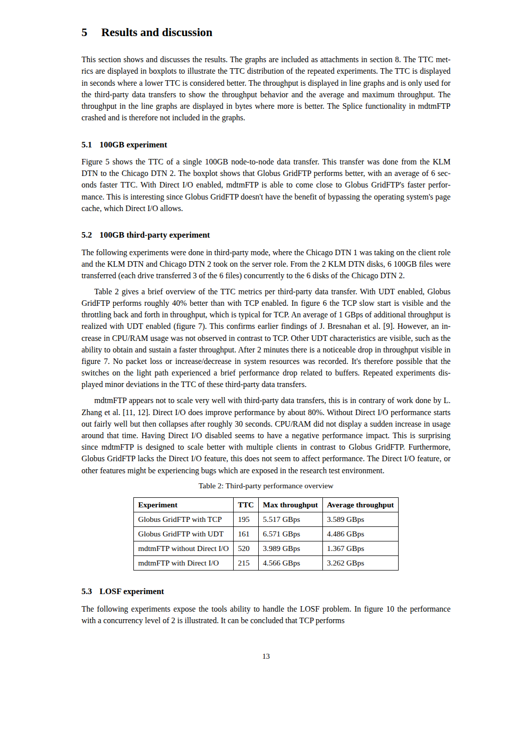5 Results and discussion
This section shows and discusses the results. The graphs are included as attachments in section 8. The TTC metrics are displayed in boxplots to illustrate the TTC distribution of the repeated experiments. The TTC is displayed in seconds where a lower TTC is considered better. The throughput is displayed in line graphs and is only used for the third-party data transfers to show the throughput behavior and the average and maximum throughput. The throughput in the line graphs are displayed in bytes where more is better. The Splice functionality in mdtmFTP crashed and is therefore not included in the graphs.
5.1100GB experiment
Figure 5 shows the TTC of a single 100GB node-to-node data transfer. This transfer was done from the KLM DTN to the Chicago DTN 2. The boxplot shows that Globus GridFTP performs better, with an average of 6 seconds faster TTC. With Direct I/O enabled, mdtmFTP is able to come close to Globus GridFTP's faster performance. This is interesting since Globus GridFTP doesn't have the benefit of bypassing the operating system's page cache, which Direct I/O allows.
5.2100GB third-party experiment
The following experiments were done in third-party mode, where the Chicago DTN 1 was taking on the client role and the KLM DTN and Chicago DTN 2 took on the server role. From the 2 KLM DTN disks, 6 100GB files were transferred (each drive transferred 3 of the 6 files) concurrently to the 6 disks of the Chicago DTN 2.
Table 2 gives a brief overview of the TTC metrics per third-party data transfer. With UDT enabled, Globus GridFTP performs roughly 40% better than with TCP enabled. In figure 6 the TCP slow start is visible and the throttling back and forth in throughput, which is typical for TCP. An average of 1 GBps of additional throughput is realized with UDT enabled (figure 7). This confirms earlier findings of J. Bresnahan et al. [9]. However, an increase in CPU/RAM usage was not observed in contrast to TCP. Other UDT characteristics are visible, such as the ability to obtain and sustain a faster throughput. After 2 minutes there is a noticeable drop in throughput visible in figure 7. No packet loss or increase/decrease in system resources was recorded. It's therefore possible that the switches on the light path experienced a brief performance drop related to buffers. Repeated experiments displayed minor deviations in the TTC of these third-party data transfers.
mdtmFTP appears not to scale very well with third-party data transfers, this is in contrary of work done by L. Zhang et al. [11, 12]. Direct I/O does improve performance by about 80%. Without Direct I/O performance starts out fairly well but then collapses after roughly 30 seconds. CPU/RAM did not display a sudden increase in usage around that time. Having Direct I/O disabled seems to have a negative performance impact. This is surprising since mdtmFTP is designed to scale better with multiple clients in contrast to Globus GridFTP. Furthermore, Globus GridFTP lacks the Direct I/O feature, this does not seem to affect performance. The Direct I/O feature, or other features might be experiencing bugs which are exposed in the research test environment.
Table 2: Third-party performance overview
| Experiment | TTC | Max throughput | Average throughput |
| --- | --- | --- | --- |
| Globus GridFTP with TCP | 195 | 5.517 GBps | 3.589 GBps |
| Globus GridFTP with UDT | 161 | 6.571 GBps | 4.486 GBps |
| mdtmFTP without Direct I/O | 520 | 3.989 GBps | 1.367 GBps |
| mdtmFTP with Direct I/O | 215 | 4.566 GBps | 3.262 GBps |
5.3 LOSF experiment
The following experiments expose the tools ability to handle the LOSF problem. In figure 10 the performance with a concurrency level of 2 is illustrated. It can be concluded that TCP performs
13